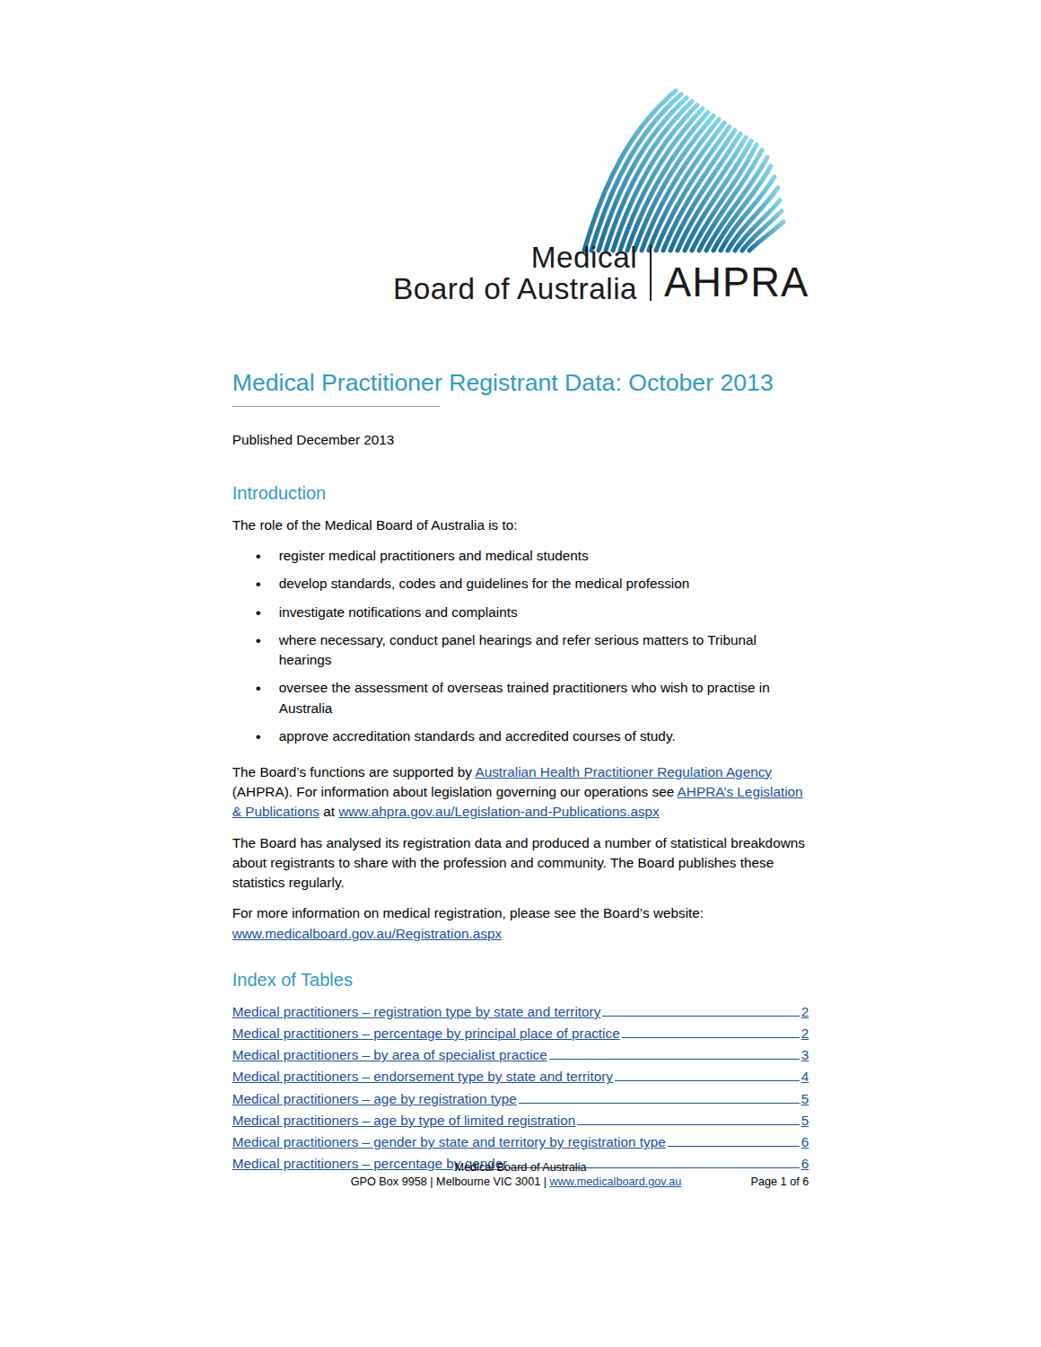Medical Board of Australia
AHPRA
Medical Practitioner Registrant Data: October 2013
Published December 2013
Introduction
The role of the Medical Board of Australia is to:
register medical practitioners and medical students
develop standards, codes and guidelines for the medical profession
investigate notifications and complaints
where necessary, conduct panel hearings and refer serious matters to Tribunal hearings
oversee the assessment of overseas trained practitioners who wish to practise in Australia
approve accreditation standards and accredited courses of study.
The Board’s functions are supported by Australian Health Practitioner Regulation Agency (AHPRA). For information about legislation governing our operations see AHPRA’s Legislation & Publications at www.ahpra.gov.au/Legislation-and-Publications.aspx
The Board has analysed its registration data and produced a number of statistical breakdowns about registrants to share with the profession and community. The Board publishes these statistics regularly.
For more information on medical registration, please see the Board’s website:
www.medicalboard.gov.au/Registration.aspx
Index of Tables
Medical practitioners – registration type by state and territory 2
Medical practitioners – percentage by principal place of practice 2
Medical practitioners – by area of specialist practice 3
Medical practitioners – endorsement type by state and territory 4
Medical practitioners – age by registration type 5
Medical practitioners – age by type of limited registration 5
Medical practitioners – gender by state and territory by registration type 6
Medical practitioners – percentage by gender 6
Medical Board of Australia
Page 1 of 6 GPO Box 9958 | Melbourne VIC 3001 | www.medicalboard.gov.au Page 1 of 6